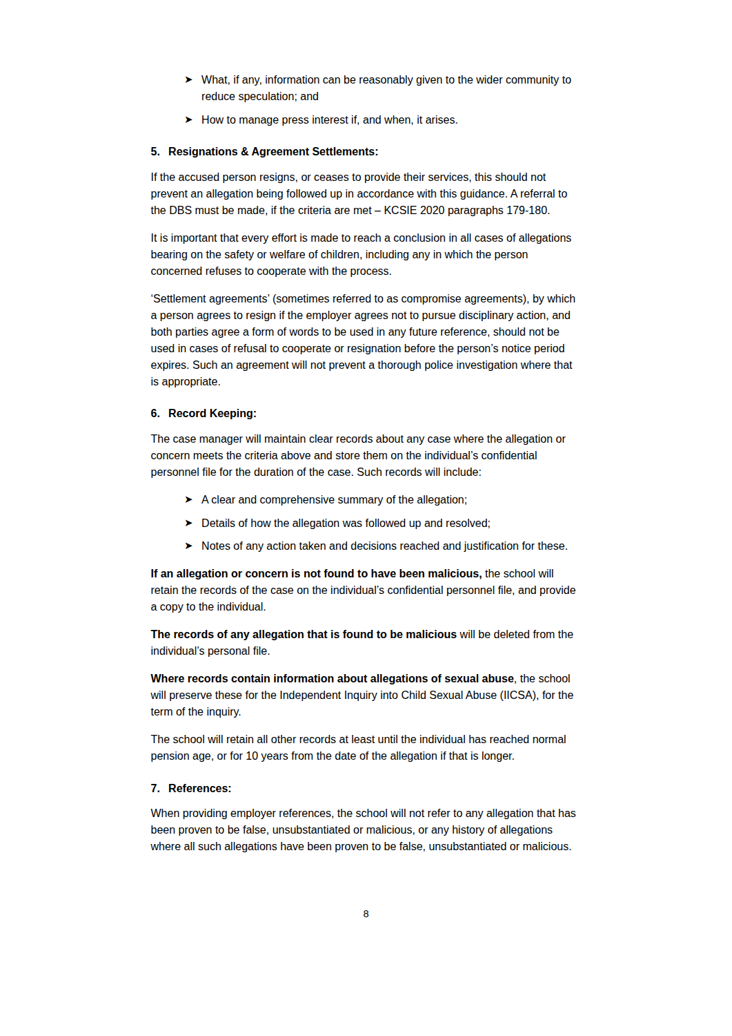What, if any, information can be reasonably given to the wider community to reduce speculation; and
How to manage press interest if, and when, it arises.
5. Resignations & Agreement Settlements:
If the accused person resigns, or ceases to provide their services, this should not prevent an allegation being followed up in accordance with this guidance. A referral to the DBS must be made, if the criteria are met – KCSIE 2020 paragraphs 179-180.
It is important that every effort is made to reach a conclusion in all cases of allegations bearing on the safety or welfare of children, including any in which the person concerned refuses to cooperate with the process.
‘Settlement agreements’ (sometimes referred to as compromise agreements), by which a person agrees to resign if the employer agrees not to pursue disciplinary action, and both parties agree a form of words to be used in any future reference, should not be used in cases of refusal to cooperate or resignation before the person’s notice period expires. Such an agreement will not prevent a thorough police investigation where that is appropriate.
6. Record Keeping:
The case manager will maintain clear records about any case where the allegation or concern meets the criteria above and store them on the individual’s confidential personnel file for the duration of the case. Such records will include:
A clear and comprehensive summary of the allegation;
Details of how the allegation was followed up and resolved;
Notes of any action taken and decisions reached and justification for these.
If an allegation or concern is not found to have been malicious, the school will retain the records of the case on the individual’s confidential personnel file, and provide a copy to the individual.
The records of any allegation that is found to be malicious will be deleted from the individual’s personal file.
Where records contain information about allegations of sexual abuse, the school will preserve these for the Independent Inquiry into Child Sexual Abuse (IICSA), for the term of the inquiry.
The school will retain all other records at least until the individual has reached normal pension age, or for 10 years from the date of the allegation if that is longer.
7. References:
When providing employer references, the school will not refer to any allegation that has been proven to be false, unsubstantiated or malicious, or any history of allegations where all such allegations have been proven to be false, unsubstantiated or malicious.
8